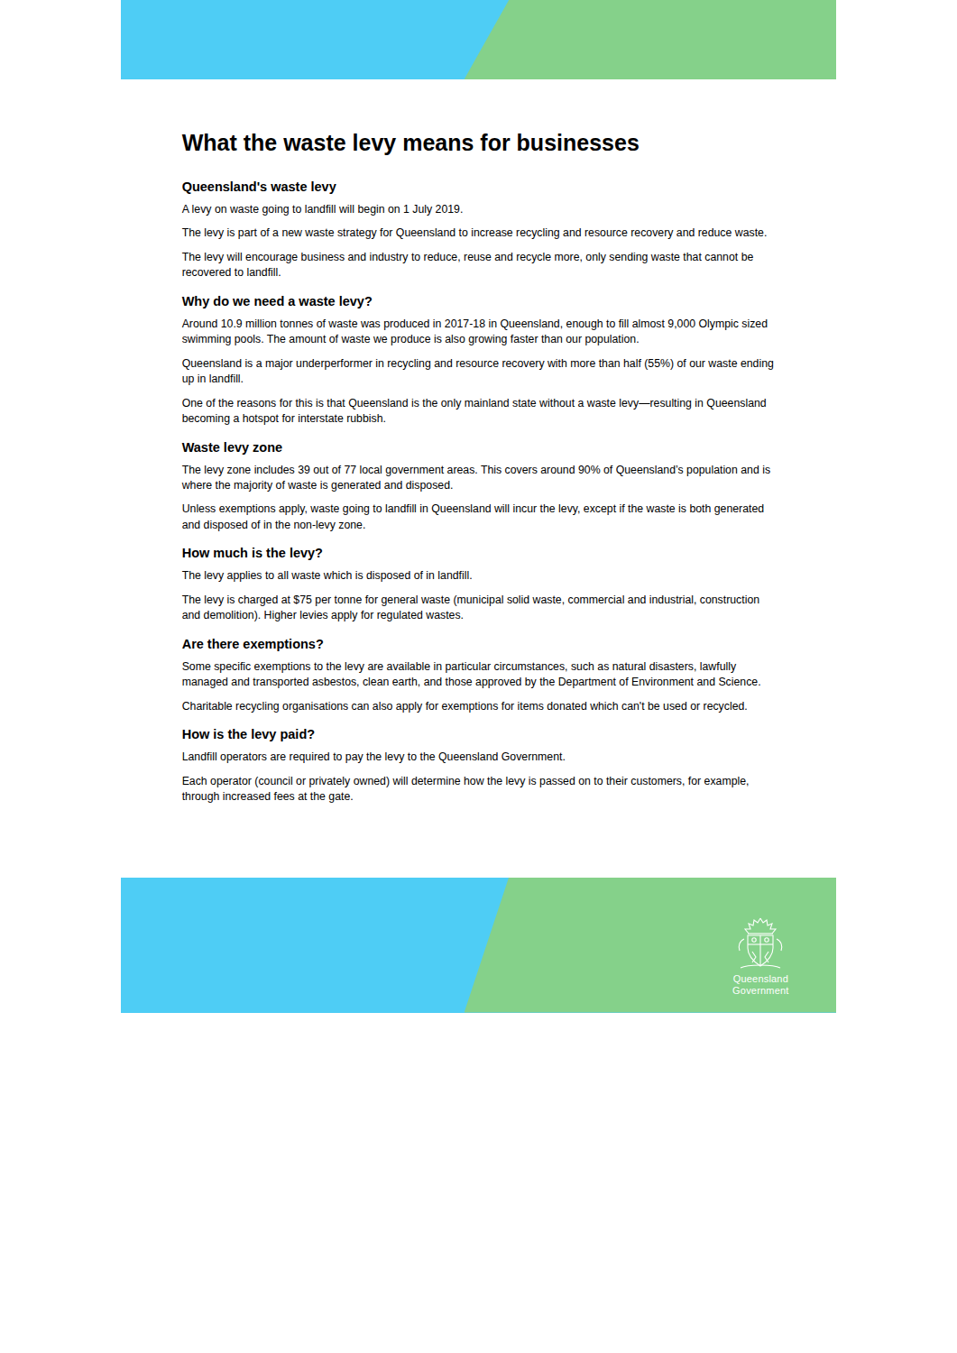What the waste levy means for businesses
Queensland's waste levy
A levy on waste going to landfill will begin on 1 July 2019.
The levy is part of a new waste strategy for Queensland to increase recycling and resource recovery and reduce waste.
The levy will encourage business and industry to reduce, reuse and recycle more, only sending waste that cannot be recovered to landfill.
Why do we need a waste levy?
Around 10.9 million tonnes of waste was produced in 2017-18 in Queensland, enough to fill almost 9,000 Olympic sized swimming pools. The amount of waste we produce is also growing faster than our population.
Queensland is a major underperformer in recycling and resource recovery with more than half (55%) of our waste ending up in landfill.
One of the reasons for this is that Queensland is the only mainland state without a waste levy—resulting in Queensland becoming a hotspot for interstate rubbish.
Waste levy zone
The levy zone includes 39 out of 77 local government areas. This covers around 90% of Queensland’s population and is where the majority of waste is generated and disposed.
Unless exemptions apply, waste going to landfill in Queensland will incur the levy, except if the waste is both generated and disposed of in the non-levy zone.
How much is the levy?
The levy applies to all waste which is disposed of in landfill.
The levy is charged at $75 per tonne for general waste (municipal solid waste, commercial and industrial, construction and demolition). Higher levies apply for regulated wastes.
Are there exemptions?
Some specific exemptions to the levy are available in particular circumstances, such as natural disasters, lawfully managed and transported asbestos, clean earth, and those approved by the Department of Environment and Science.
Charitable recycling organisations can also apply for exemptions for items donated which can't be used or recycled.
How is the levy paid?
Landfill operators are required to pay the levy to the Queensland Government.
Each operator (council or privately owned) will determine how the levy is passed on to their customers, for example, through increased fees at the gate.
Queensland
Government